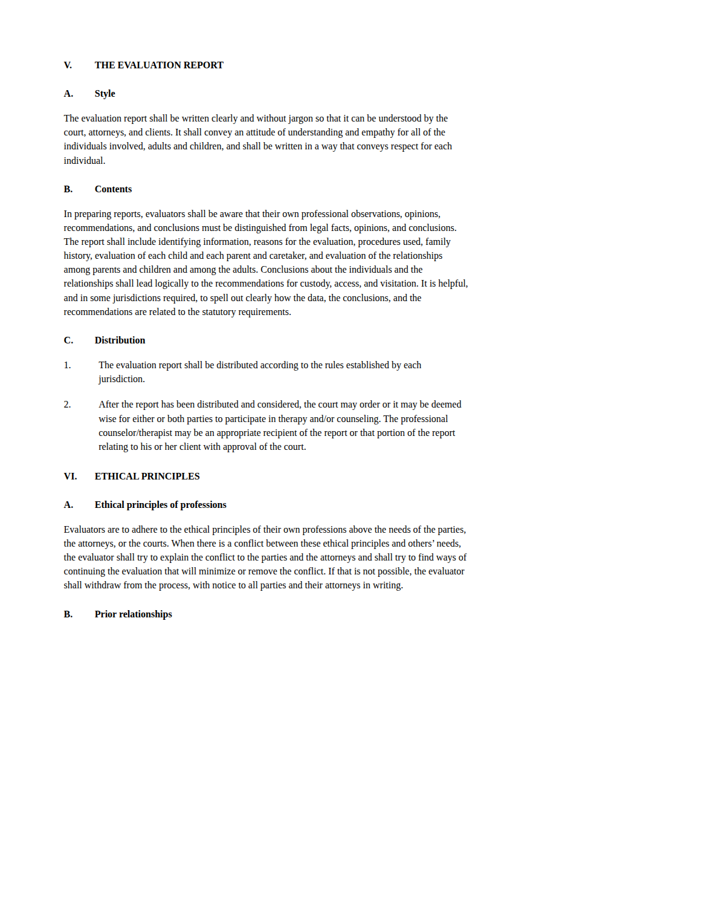V. THE EVALUATION REPORT
A. Style
The evaluation report shall be written clearly and without jargon so that it can be understood by the court, attorneys, and clients. It shall convey an attitude of understanding and empathy for all of the individuals involved, adults and children, and shall be written in a way that conveys respect for each individual.
B. Contents
In preparing reports, evaluators shall be aware that their own professional observations, opinions, recommendations, and conclusions must be distinguished from legal facts, opinions, and conclusions. The report shall include identifying information, reasons for the evaluation, procedures used, family history, evaluation of each child and each parent and caretaker, and evaluation of the relationships among parents and children and among the adults. Conclusions about the individuals and the relationships shall lead logically to the recommendations for custody, access, and visitation. It is helpful, and in some jurisdictions required, to spell out clearly how the data, the conclusions, and the recommendations are related to the statutory requirements.
C. Distribution
1. The evaluation report shall be distributed according to the rules established by each jurisdiction.
2. After the report has been distributed and considered, the court may order or it may be deemed wise for either or both parties to participate in therapy and/or counseling. The professional counselor/therapist may be an appropriate recipient of the report or that portion of the report relating to his or her client with approval of the court.
VI. ETHICAL PRINCIPLES
A. Ethical principles of professions
Evaluators are to adhere to the ethical principles of their own professions above the needs of the parties, the attorneys, or the courts. When there is a conflict between these ethical principles and others’ needs, the evaluator shall try to explain the conflict to the parties and the attorneys and shall try to find ways of continuing the evaluation that will minimize or remove the conflict. If that is not possible, the evaluator shall withdraw from the process, with notice to all parties and their attorneys in writing.
B. Prior relationships